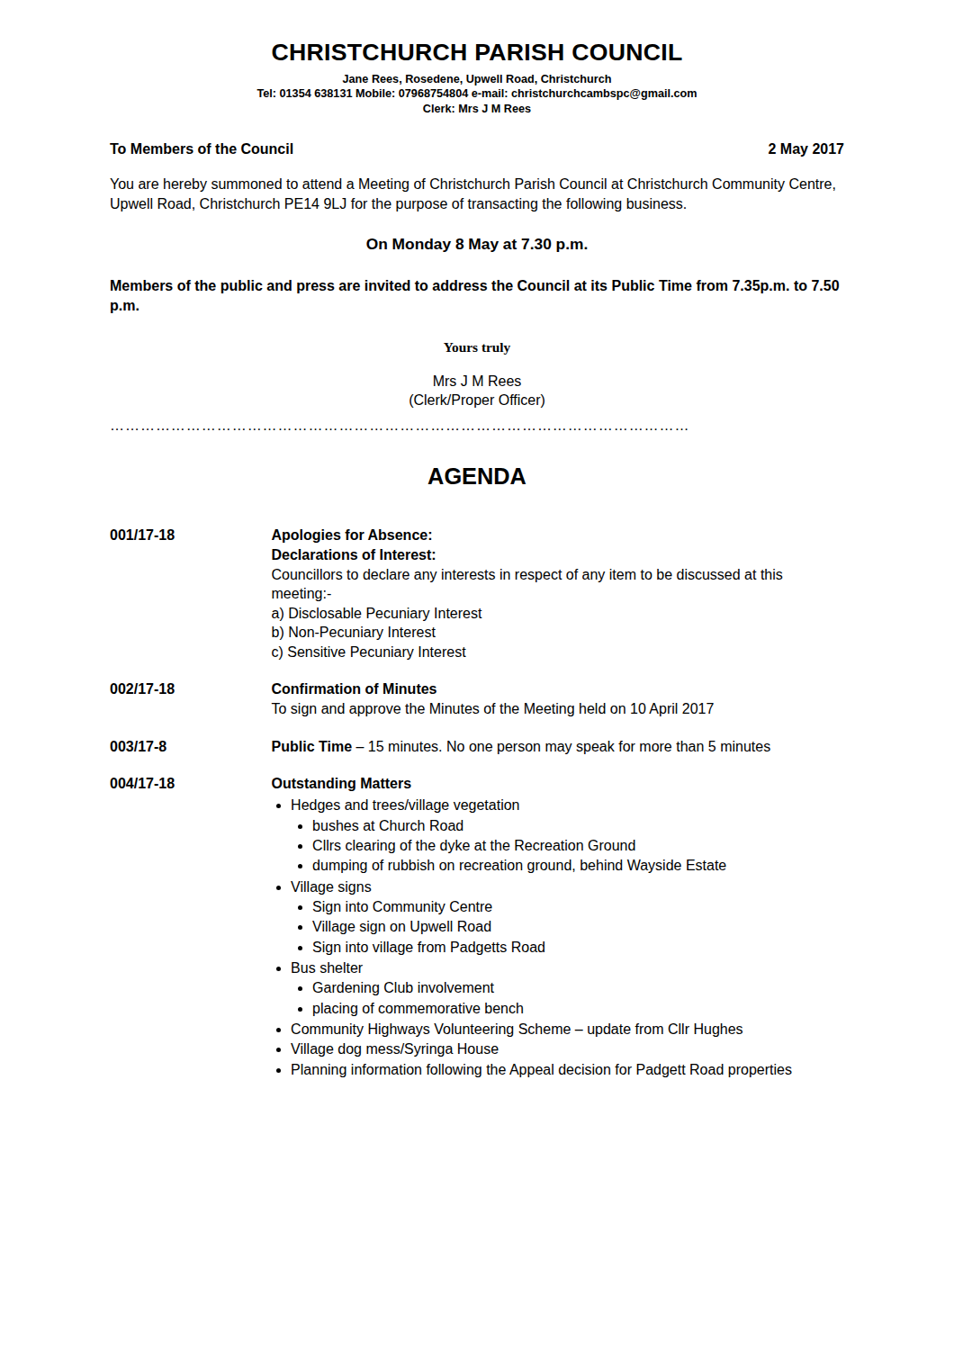CHRISTCHURCH PARISH COUNCIL
Jane Rees, Rosedene, Upwell Road, Christchurch
Tel: 01354 638131 Mobile: 07968754804 e-mail: christchurchcambspc@gmail.com
Clerk: Mrs J M Rees
To Members of the Council 2 May 2017
You are hereby summoned to attend a Meeting of Christchurch Parish Council at Christchurch Community Centre, Upwell Road, Christchurch PE14 9LJ for the purpose of transacting the following business.
On Monday 8 May at 7.30 p.m.
Members of the public and press are invited to address the Council at its Public Time from 7.35p.m. to 7.50 p.m.
Yours truly
Mrs J M Rees
(Clerk/Proper Officer)
……………………………………………………………………………………………………
AGENDA
| 001/17-18 | Apologies for Absence: Declarations of Interest: Councillors to declare any interests in respect of any item to be discussed at this meeting:- a) Disclosable Pecuniary Interest b) Non-Pecuniary Interest c) Sensitive Pecuniary Interest |
| 002/17-18 | Confirmation of Minutes To sign and approve the Minutes of the Meeting held on 10 April 2017 |
| 003/17-8 | Public Time – 15 minutes. No one person may speak for more than 5 minutes |
| 004/17-18 | Outstanding Matters Hedges and trees/village vegetation bushes at Church Road Cllrs clearing of the dyke at the Recreation Ground dumping of rubbish on recreation ground, behind Wayside Estate Village signs Sign into Community Centre Village sign on Upwell Road Sign into village from Padgetts Road Bus shelter Gardening Club involvement placing of commemorative bench Community Highways Volunteering Scheme – update from Cllr Hughes Village dog mess/Syringa House Planning information following the Appeal decision for Padgett Road properties |